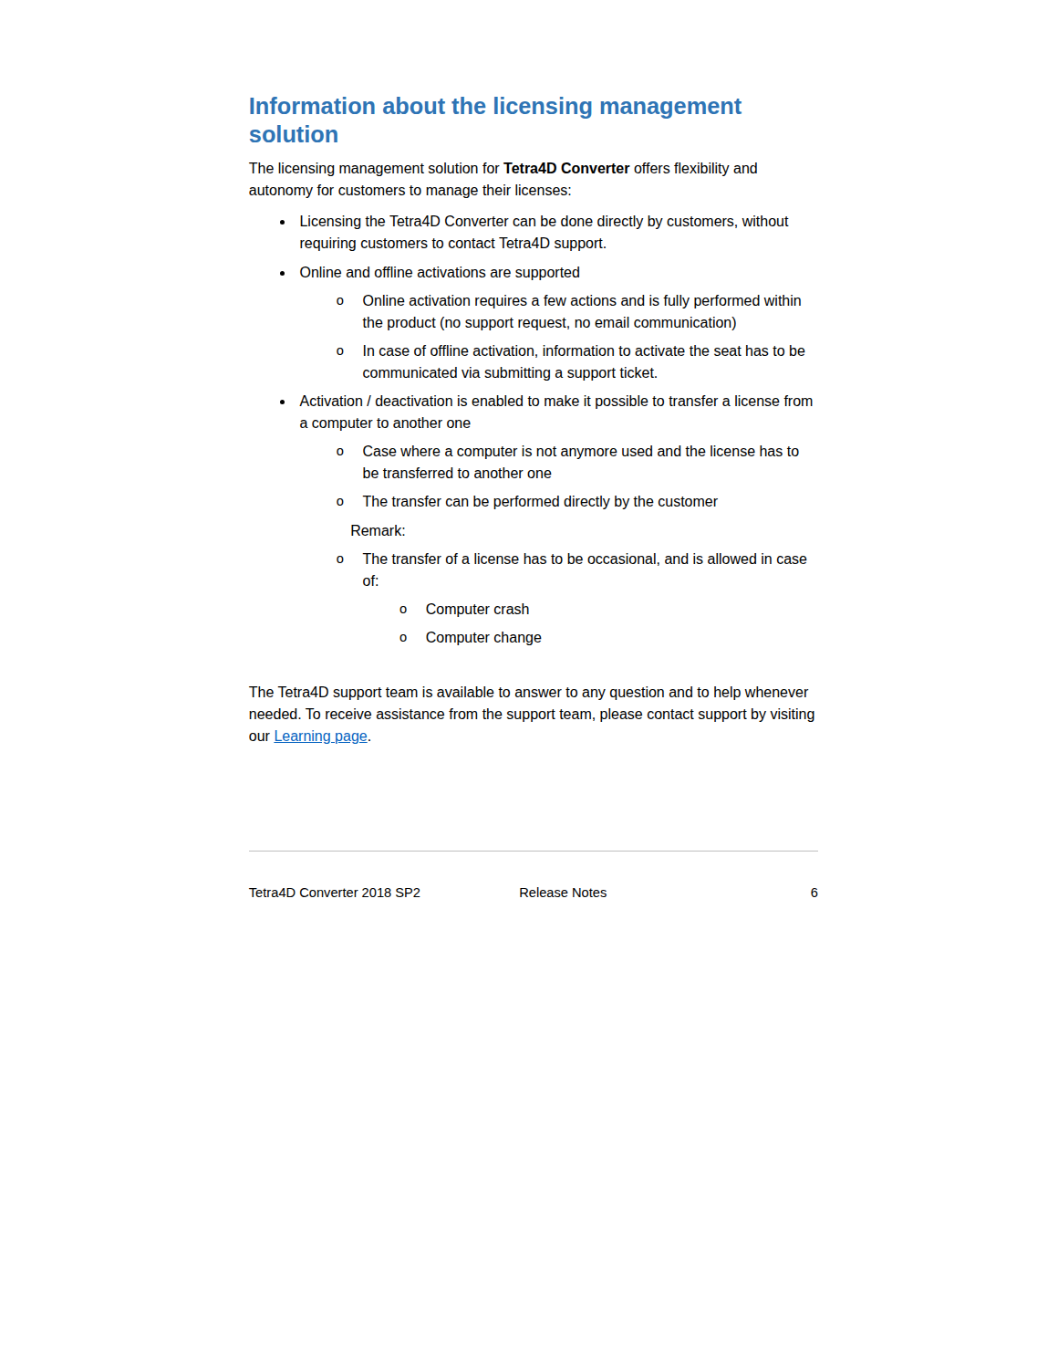Information about the licensing management solution
The licensing management solution for Tetra4D Converter offers flexibility and autonomy for customers to manage their licenses:
Licensing the Tetra4D Converter can be done directly by customers, without requiring customers to contact Tetra4D support.
Online and offline activations are supported
Online activation requires a few actions and is fully performed within the product (no support request, no email communication)
In case of offline activation, information to activate the seat has to be communicated via submitting a support ticket.
Activation / deactivation is enabled to make it possible to transfer a license from a computer to another one
Case where a computer is not anymore used and the license has to be transferred to another one
The transfer can be performed directly by the customer
Remark:
The transfer of a license has to be occasional, and is allowed in case of:
Computer crash
Computer change
The Tetra4D support team is available to answer to any question and to help whenever needed. To receive assistance from the support team, please contact support by visiting our Learning page.
Tetra4D Converter 2018 SP2
Release Notes
6